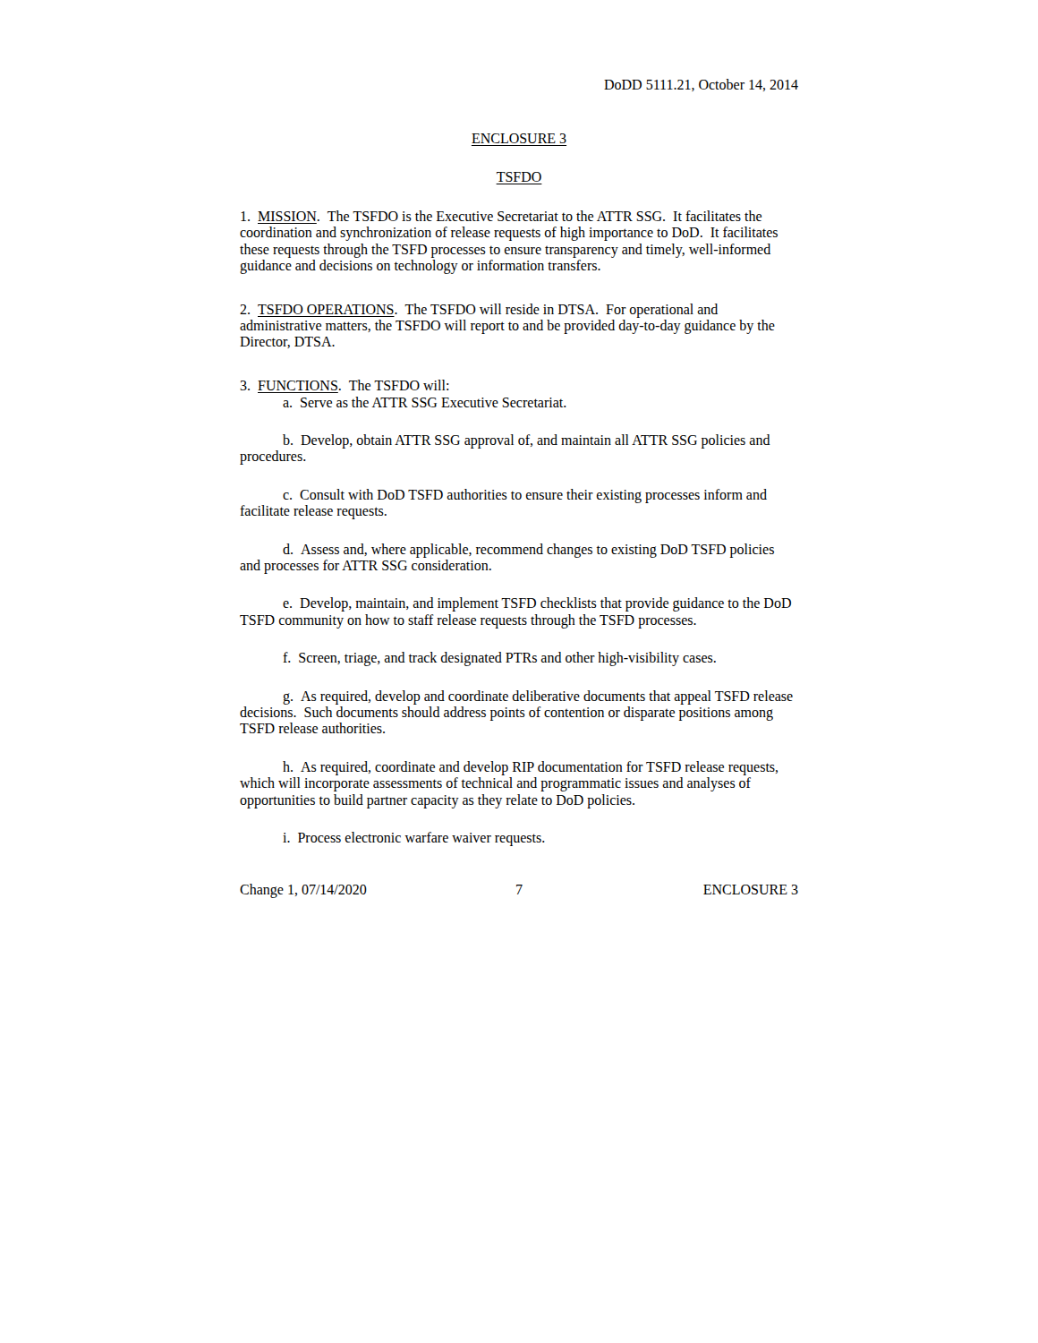DoDD 5111.21, October 14, 2014
ENCLOSURE 3 TSFDO
1. MISSION. The TSFDO is the Executive Secretariat to the ATTR SSG. It facilitates the coordination and synchronization of release requests of high importance to DoD. It facilitates these requests through the TSFD processes to ensure transparency and timely, well-informed guidance and decisions on technology or information transfers.
2. TSFDO OPERATIONS. The TSFDO will reside in DTSA. For operational and administrative matters, the TSFDO will report to and be provided day-to-day guidance by the Director, DTSA.
3. FUNCTIONS. The TSFDO will:
a. Serve as the ATTR SSG Executive Secretariat.
b. Develop, obtain ATTR SSG approval of, and maintain all ATTR SSG policies and procedures.
c. Consult with DoD TSFD authorities to ensure their existing processes inform and facilitate release requests.
d. Assess and, where applicable, recommend changes to existing DoD TSFD policies and processes for ATTR SSG consideration.
e. Develop, maintain, and implement TSFD checklists that provide guidance to the DoD TSFD community on how to staff release requests through the TSFD processes.
f. Screen, triage, and track designated PTRs and other high-visibility cases.
g. As required, develop and coordinate deliberative documents that appeal TSFD release decisions. Such documents should address points of contention or disparate positions among TSFD release authorities.
h. As required, coordinate and develop RIP documentation for TSFD release requests, which will incorporate assessments of technical and programmatic issues and analyses of opportunities to build partner capacity as they relate to DoD policies.
i. Process electronic warfare waiver requests.
| Change 1, 07/14/2020 | 7 | ENCLOSURE 3 |